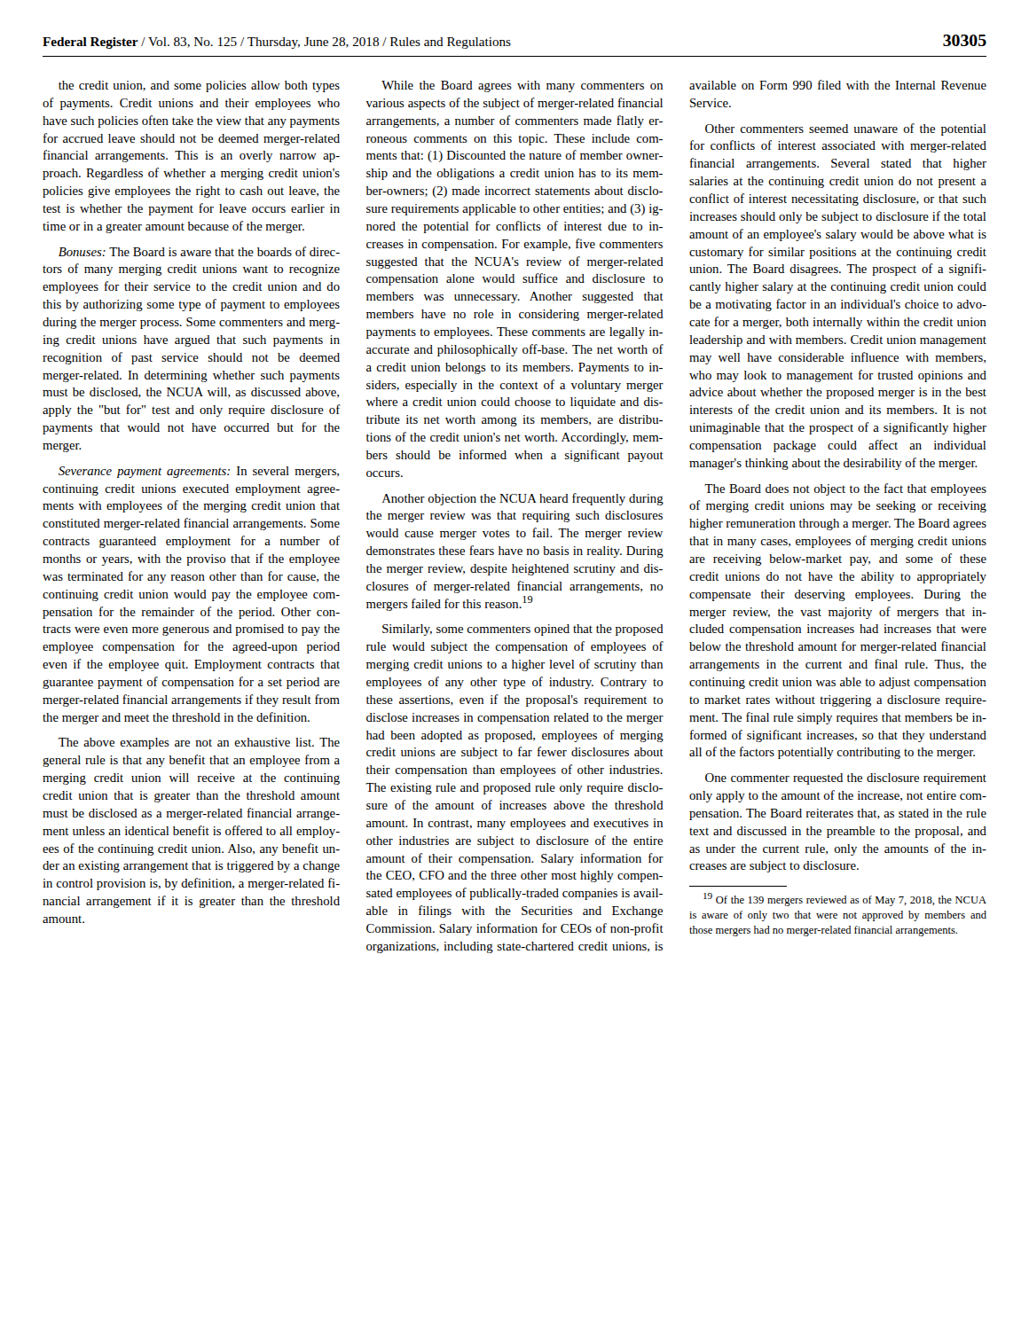Federal Register / Vol. 83, No. 125 / Thursday, June 28, 2018 / Rules and Regulations
30305
the credit union, and some policies allow both types of payments. Credit unions and their employees who have such policies often take the view that any payments for accrued leave should not be deemed merger-related financial arrangements. This is an overly narrow approach. Regardless of whether a merging credit union's policies give employees the right to cash out leave, the test is whether the payment for leave occurs earlier in time or in a greater amount because of the merger.
Bonuses: The Board is aware that the boards of directors of many merging credit unions want to recognize employees for their service to the credit union and do this by authorizing some type of payment to employees during the merger process. Some commenters and merging credit unions have argued that such payments in recognition of past service should not be deemed merger-related. In determining whether such payments must be disclosed, the NCUA will, as discussed above, apply the "but for" test and only require disclosure of payments that would not have occurred but for the merger.
Severance payment agreements: In several mergers, continuing credit unions executed employment agreements with employees of the merging credit union that constituted merger-related financial arrangements. Some contracts guaranteed employment for a number of months or years, with the proviso that if the employee was terminated for any reason other than for cause, the continuing credit union would pay the employee compensation for the remainder of the period. Other contracts were even more generous and promised to pay the employee compensation for the agreed-upon period even if the employee quit. Employment contracts that guarantee payment of compensation for a set period are merger-related financial arrangements if they result from the merger and meet the threshold in the definition.
The above examples are not an exhaustive list. The general rule is that any benefit that an employee from a merging credit union will receive at the continuing credit union that is greater than the threshold amount must be disclosed as a merger-related financial arrangement unless an identical benefit is offered to all employees of the continuing credit union. Also, any benefit under an existing arrangement that is triggered by a change in control provision is, by definition, a merger-related financial arrangement if it is greater than the threshold amount.
While the Board agrees with many commenters on various aspects of the subject of merger-related financial arrangements, a number of commenters made flatly erroneous comments on this topic. These include comments that: (1) Discounted the nature of member ownership and the obligations a credit union has to its member-owners; (2) made incorrect statements about disclosure requirements applicable to other entities; and (3) ignored the potential for conflicts of interest due to increases in compensation. For example, five commenters suggested that the NCUA's review of merger-related compensation alone would suffice and disclosure to members was unnecessary. Another suggested that members have no role in considering merger-related payments to employees. These comments are legally inaccurate and philosophically off-base. The net worth of a credit union belongs to its members. Payments to insiders, especially in the context of a voluntary merger where a credit union could choose to liquidate and distribute its net worth among its members, are distributions of the credit union's net worth. Accordingly, members should be informed when a significant payout occurs.
Another objection the NCUA heard frequently during the merger review was that requiring such disclosures would cause merger votes to fail. The merger review demonstrates these fears have no basis in reality. During the merger review, despite heightened scrutiny and disclosures of merger-related financial arrangements, no mergers failed for this reason.19
Similarly, some commenters opined that the proposed rule would subject the compensation of employees of merging credit unions to a higher level of scrutiny than employees of any other type of industry. Contrary to these assertions, even if the proposal's requirement to disclose increases in compensation related to the merger had been adopted as proposed, employees of merging credit unions are subject to far fewer disclosures about their compensation than employees of other industries. The existing rule and proposed rule only require disclosure of the amount of increases above the threshold amount. In contrast, many employees and executives in other industries are subject to disclosure of the entire amount of their compensation. Salary information for the CEO, CFO and the three other most highly compensated employees of publically-traded companies is available in filings with the Securities and Exchange Commission. Salary information for CEOs of non-profit organizations, including state-chartered credit unions, is available on Form 990 filed with the Internal Revenue Service.
Other commenters seemed unaware of the potential for conflicts of interest associated with merger-related financial arrangements. Several stated that higher salaries at the continuing credit union do not present a conflict of interest necessitating disclosure, or that such increases should only be subject to disclosure if the total amount of an employee's salary would be above what is customary for similar positions at the continuing credit union. The Board disagrees. The prospect of a significantly higher salary at the continuing credit union could be a motivating factor in an individual's choice to advocate for a merger, both internally within the credit union leadership and with members. Credit union management may well have considerable influence with members, who may look to management for trusted opinions and advice about whether the proposed merger is in the best interests of the credit union and its members. It is not unimaginable that the prospect of a significantly higher compensation package could affect an individual manager's thinking about the desirability of the merger.
The Board does not object to the fact that employees of merging credit unions may be seeking or receiving higher remuneration through a merger. The Board agrees that in many cases, employees of merging credit unions are receiving below-market pay, and some of these credit unions do not have the ability to appropriately compensate their deserving employees. During the merger review, the vast majority of mergers that included compensation increases had increases that were below the threshold amount for merger-related financial arrangements in the current and final rule. Thus, the continuing credit union was able to adjust compensation to market rates without triggering a disclosure requirement. The final rule simply requires that members be informed of significant increases, so that they understand all of the factors potentially contributing to the merger.
One commenter requested the disclosure requirement only apply to the amount of the increase, not entire compensation. The Board reiterates that, as stated in the rule text and discussed in the preamble to the proposal, and as under the current rule, only the amounts of the increases are subject to disclosure.
19 Of the 139 mergers reviewed as of May 7, 2018, the NCUA is aware of only two that were not approved by members and those mergers had no merger-related financial arrangements.